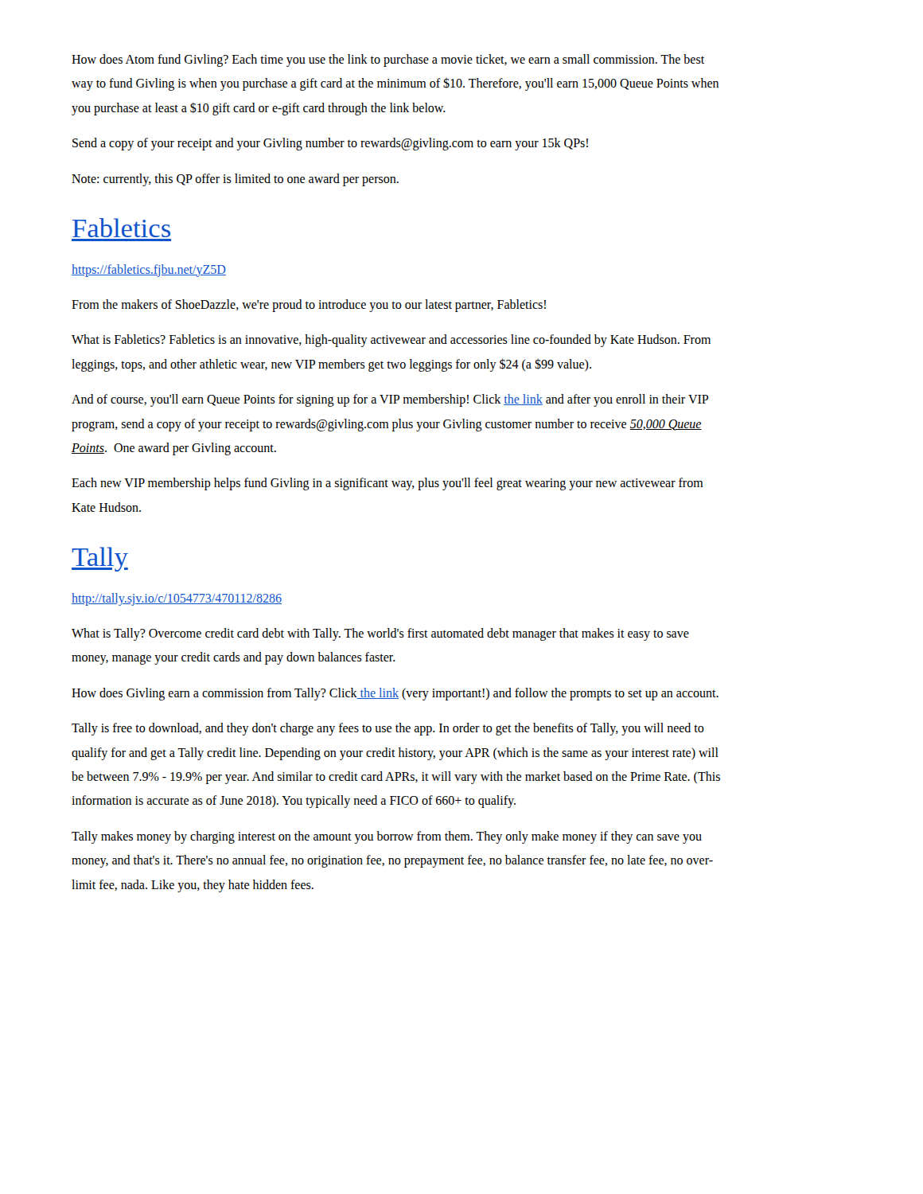How does Atom fund Givling? Each time you use the link to purchase a movie ticket, we earn a small commission. The best way to fund Givling is when you purchase a gift card at the minimum of $10. Therefore, you'll earn 15,000 Queue Points when you purchase at least a $10 gift card or e-gift card through the link below.
Send a copy of your receipt and your Givling number to rewards@givling.com to earn your 15k QPs!
Note: currently, this QP offer is limited to one award per person.
Fabletics
https://fabletics.fjbu.net/yZ5D
From the makers of ShoeDazzle, we're proud to introduce you to our latest partner, Fabletics!
What is Fabletics? Fabletics is an innovative, high-quality activewear and accessories line co-founded by Kate Hudson. From leggings, tops, and other athletic wear, new VIP members get two leggings for only $24 (a $99 value).
And of course, you'll earn Queue Points for signing up for a VIP membership! Click the link and after you enroll in their VIP program, send a copy of your receipt to rewards@givling.com plus your Givling customer number to receive 50,000 Queue Points. One award per Givling account.
Each new VIP membership helps fund Givling in a significant way, plus you'll feel great wearing your new activewear from Kate Hudson.
Tally
http://tally.sjv.io/c/1054773/470112/8286
What is Tally? Overcome credit card debt with Tally. The world's first automated debt manager that makes it easy to save money, manage your credit cards and pay down balances faster.
How does Givling earn a commission from Tally? Click the link (very important!) and follow the prompts to set up an account.
Tally is free to download, and they don't charge any fees to use the app. In order to get the benefits of Tally, you will need to qualify for and get a Tally credit line. Depending on your credit history, your APR (which is the same as your interest rate) will be between 7.9% - 19.9% per year. And similar to credit card APRs, it will vary with the market based on the Prime Rate. (This information is accurate as of June 2018). You typically need a FICO of 660+ to qualify.
Tally makes money by charging interest on the amount you borrow from them. They only make money if they can save you money, and that's it. There's no annual fee, no origination fee, no prepayment fee, no balance transfer fee, no late fee, no over-limit fee, nada. Like you, they hate hidden fees.